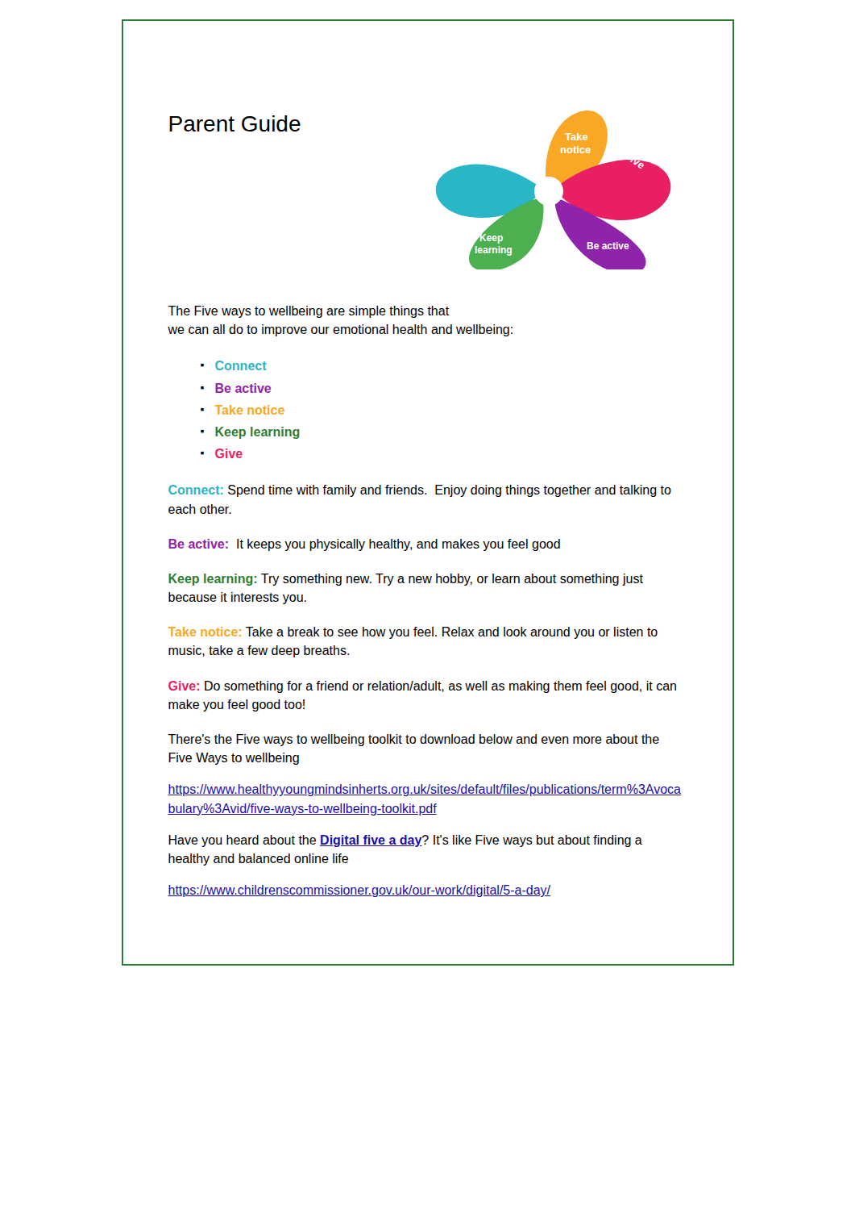Parent Guide
Connect Take notice Give Keep learning Be active
The Five ways to wellbeing are simple things that
we can all do to improve our emotional health and wellbeing:
Connect
Be active
Take notice
Keep learning
Give
Connect: Spend time with family and friends. Enjoy doing things together and talking to each other.
Be active: It keeps you physically healthy, and makes you feel good
Keep learning: Try something new. Try a new hobby, or learn about something just because it interests you.
Take notice: Take a break to see how you feel. Relax and look around you or listen to music, take a few deep breaths.
Give: Do something for a friend or relation/adult, as well as making them feel good, it can make you feel good too!
There's the Five ways to wellbeing toolkit to download below and even more about the Five Ways to wellbeing
https://www.healthyyoungmindsinherts.org.uk/sites/default/files/publications/term%3Avocabulary%3Avid/five-ways-to-wellbeing-toolkit.pdf
Have you heard about the Digital five a day? It's like Five ways but about finding a healthy and balanced online life
https://www.childrenscommissioner.gov.uk/our-work/digital/5-a-day/